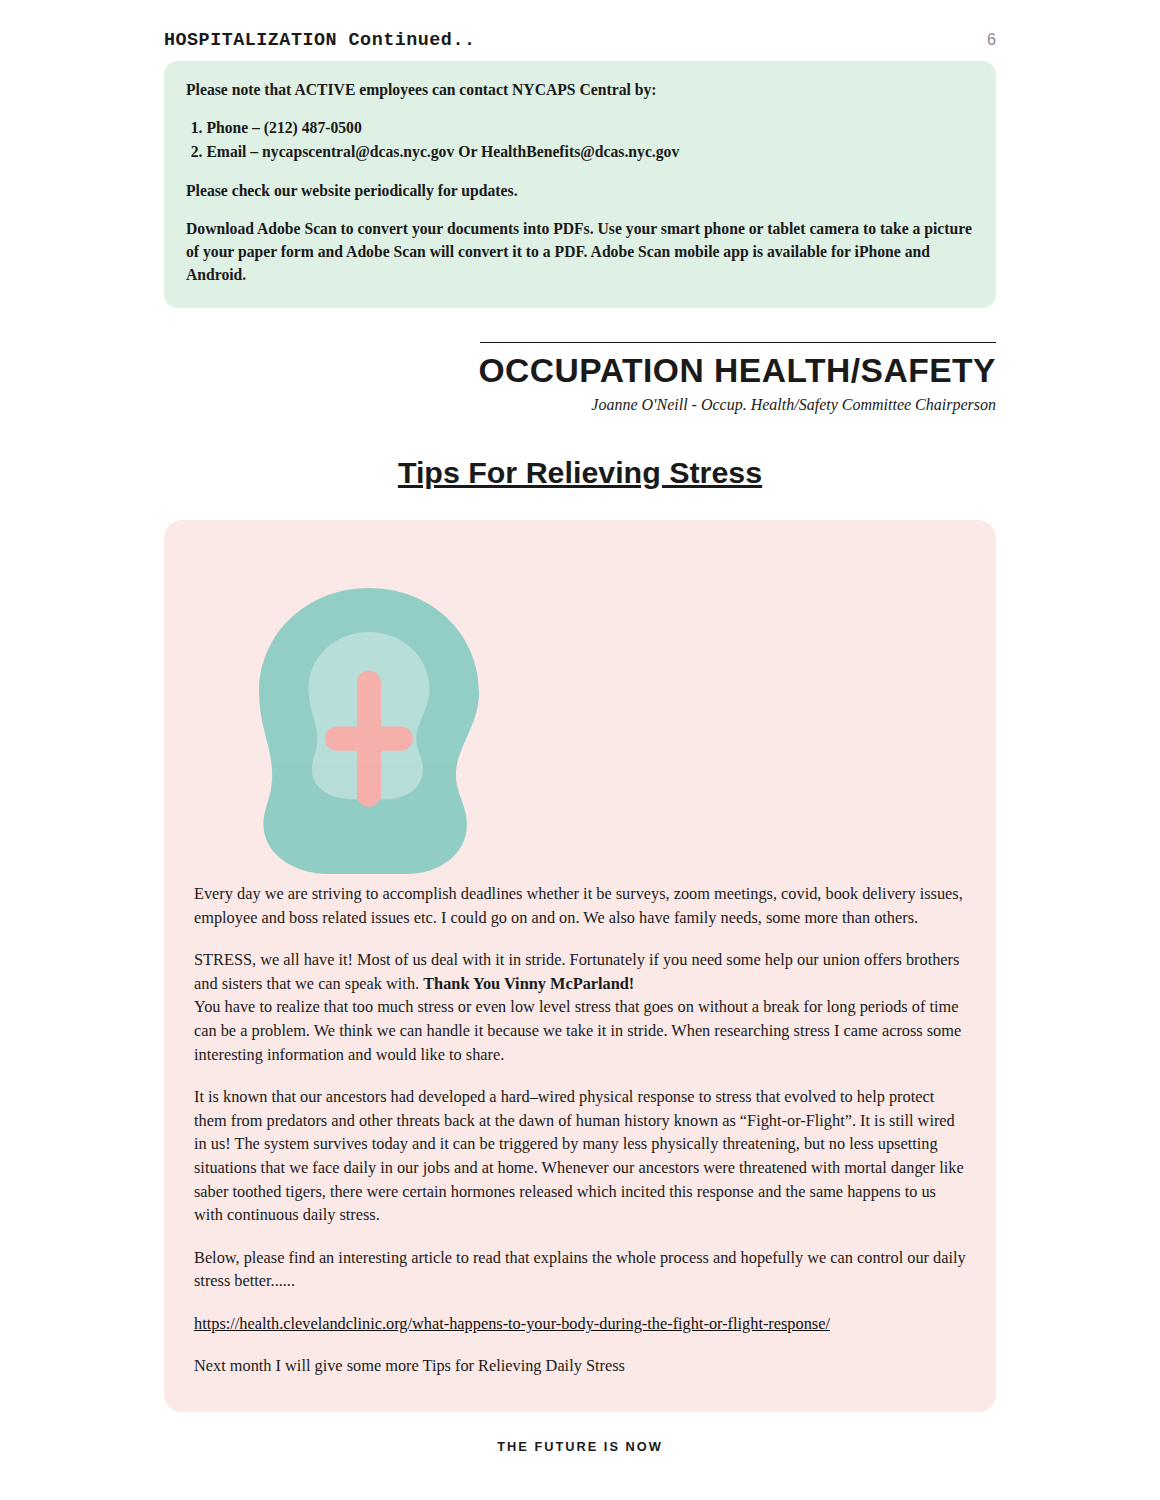HOSPITALIZATION Continued..
6
Please note that ACTIVE employees can contact NYCAPS Central by:
Phone – (212) 487-0500
Email – nycapscentral@dcas.nyc.gov Or HealthBenefits@dcas.nyc.gov
Please check our website periodically for updates.
Download Adobe Scan to convert your documents into PDFs. Use your smart phone or tablet camera to take a picture of your paper form and Adobe Scan will convert it to a PDF. Adobe Scan mobile app is available for iPhone and Android.
OCCUPATION HEALTH/SAFETY
Joanne O'Neill - Occup. Health/Safety Committee Chairperson
Tips For Relieving Stress
Every day we are striving to accomplish deadlines whether it be surveys, zoom meetings, covid, book delivery issues, employee and boss related issues etc. I could go on and on. We also have family needs, some more than others.
STRESS, we all have it! Most of us deal with it in stride. Fortunately if you need some help our union offers brothers and sisters that we can speak with. Thank You Vinny McParland!
You have to realize that too much stress or even low level stress that goes on without a break for long periods of time can be a problem. We think we can handle it because we take it in stride. When researching stress I came across some interesting information and would like to share.
It is known that our ancestors had developed a hard–wired physical response to stress that evolved to help protect them from predators and other threats back at the dawn of human history known as “Fight-or-Flight”. It is still wired in us! The system survives today and it can be triggered by many less physically threatening, but no less upsetting situations that we face daily in our jobs and at home. Whenever our ancestors were threatened with mortal danger like saber toothed tigers, there were certain hormones released which incited this response and the same happens to us with continuous daily stress.
Below, please find an interesting article to read that explains the whole process and hopefully we can control our daily stress better......
https://health.clevelandclinic.org/what-happens-to-your-body-during-the-fight-or-flight-response/
Next month I will give some more Tips for Relieving Daily Stress
THE FUTURE IS NOW